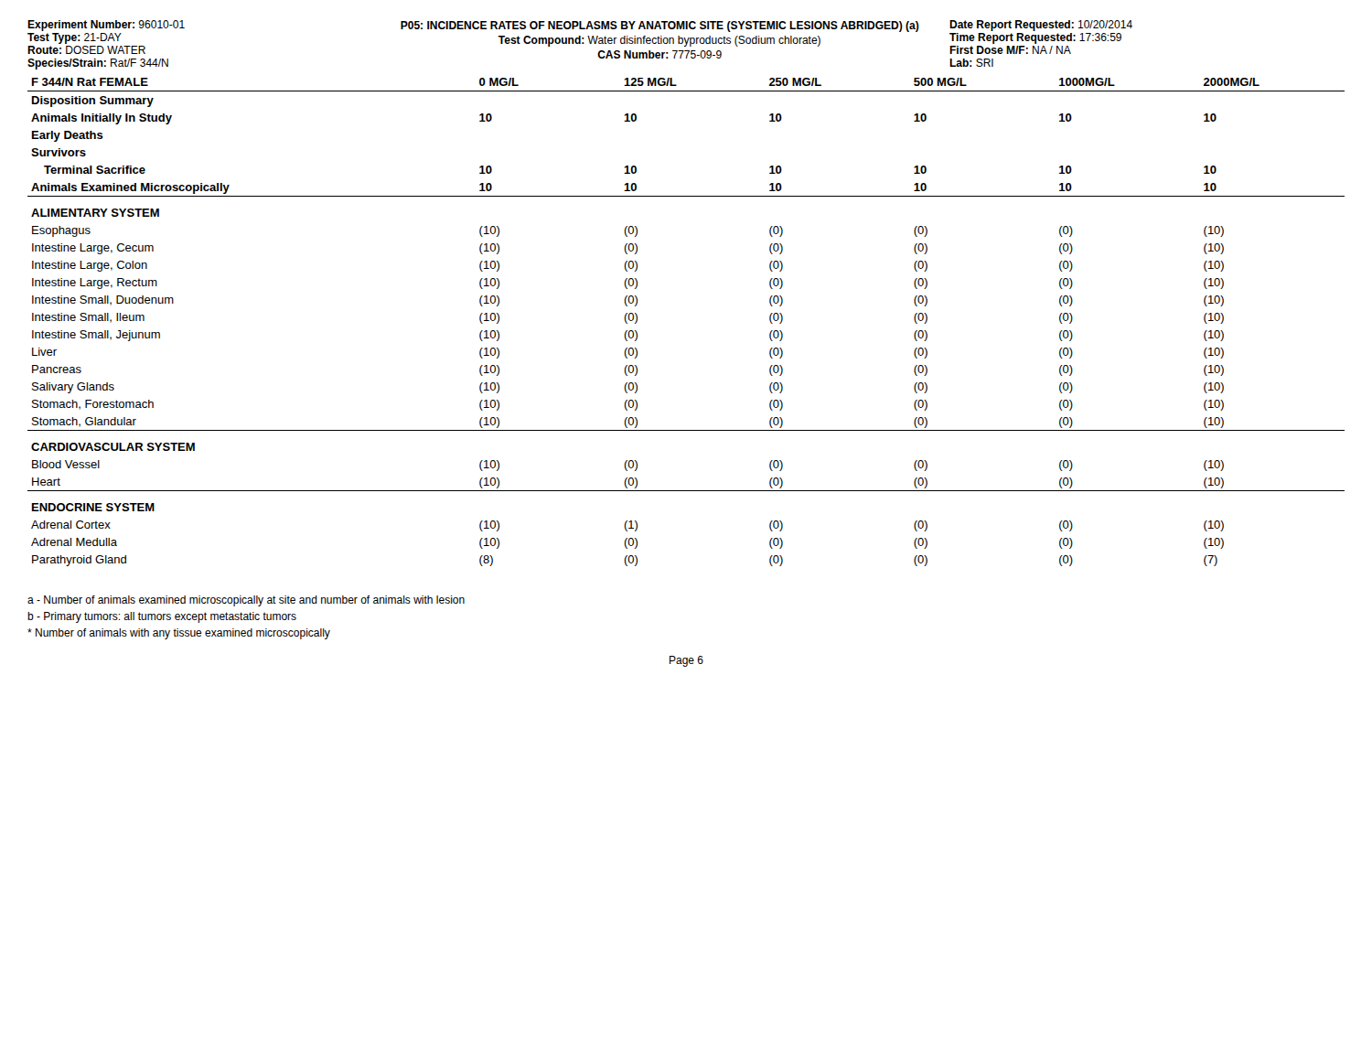| Experiment Number: 96010-01 Test Type: 21-DAY Route: DOSED WATER Species/Strain: Rat/F 344/N | P05: INCIDENCE RATES OF NEOPLASMS BY ANATOMIC SITE (SYSTEMIC LESIONS ABRIDGED) (a) Test Compound: Water disinfection byproducts (Sodium chlorate) CAS Number: 7775-09-9 | Date Report Requested: 10/20/2014 Time Report Requested: 17:36:59 First Dose M/F: NA / NA Lab: SRI |
| F 344/N Rat FEMALE | 0 MG/L | 125 MG/L | 250 MG/L | 500 MG/L | 1000MG/L | 2000MG/L |
| --- | --- | --- | --- | --- | --- | --- |
| Disposition Summary | | | | | | |
| Animals Initially In Study | 10 | 10 | 10 | 10 | 10 | 10 |
| Early Deaths | | | | | | |
| Survivors | | | | | | |
| Terminal Sacrifice | 10 | 10 | 10 | 10 | 10 | 10 |
| Animals Examined Microscopically | 10 | 10 | 10 | 10 | 10 | 10 |
| ALIMENTARY SYSTEM | | | | | | |
| Esophagus | (10) | (0) | (0) | (0) | (0) | (10) |
| Intestine Large, Cecum | (10) | (0) | (0) | (0) | (0) | (10) |
| Intestine Large, Colon | (10) | (0) | (0) | (0) | (0) | (10) |
| Intestine Large, Rectum | (10) | (0) | (0) | (0) | (0) | (10) |
| Intestine Small, Duodenum | (10) | (0) | (0) | (0) | (0) | (10) |
| Intestine Small, Ileum | (10) | (0) | (0) | (0) | (0) | (10) |
| Intestine Small, Jejunum | (10) | (0) | (0) | (0) | (0) | (10) |
| Liver | (10) | (0) | (0) | (0) | (0) | (10) |
| Pancreas | (10) | (0) | (0) | (0) | (0) | (10) |
| Salivary Glands | (10) | (0) | (0) | (0) | (0) | (10) |
| Stomach, Forestomach | (10) | (0) | (0) | (0) | (0) | (10) |
| Stomach, Glandular | (10) | (0) | (0) | (0) | (0) | (10) |
| CARDIOVASCULAR SYSTEM | | | | | | |
| Blood Vessel | (10) | (0) | (0) | (0) | (0) | (10) |
| Heart | (10) | (0) | (0) | (0) | (0) | (10) |
| ENDOCRINE SYSTEM | | | | | | |
| Adrenal Cortex | (10) | (1) | (0) | (0) | (0) | (10) |
| Adrenal Medulla | (10) | (0) | (0) | (0) | (0) | (10) |
| Parathyroid Gland | (8) | (0) | (0) | (0) | (0) | (7) |
a - Number of animals examined microscopically at site and number of animals with lesion
b - Primary tumors: all tumors except metastatic tumors
* Number of animals with any tissue examined microscopically
Page 6